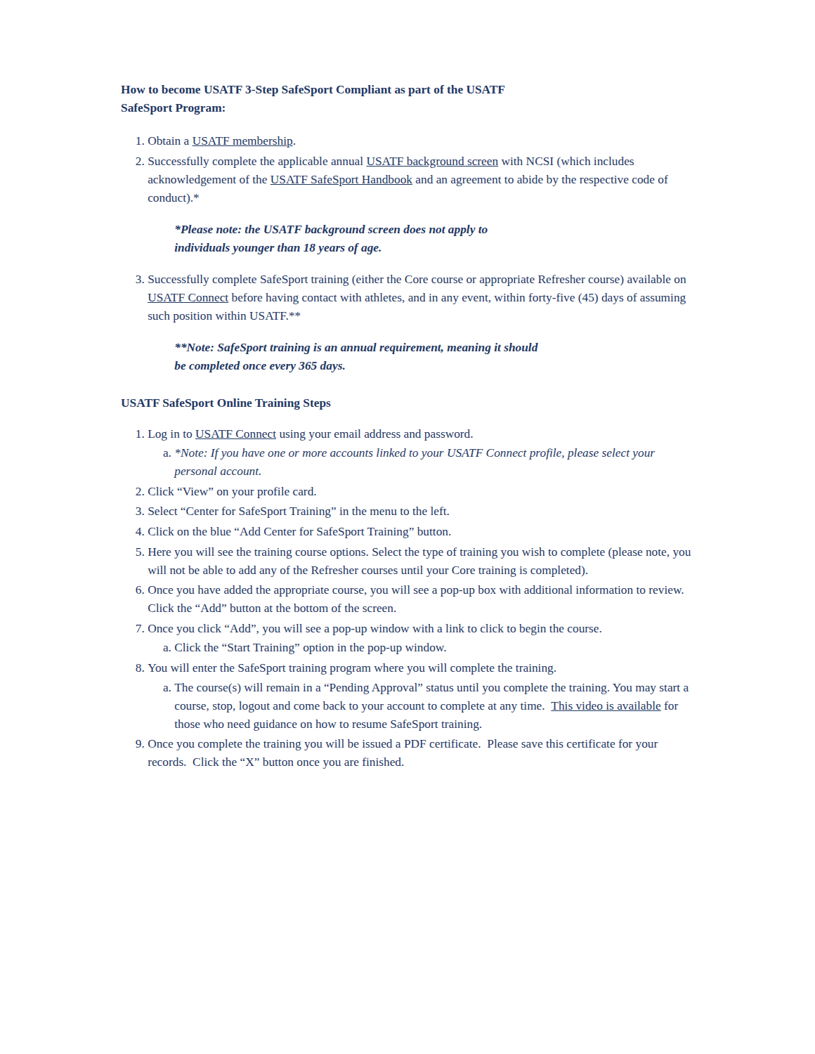How to become USATF 3-Step SafeSport Compliant as part of the USATF
SafeSport Program:
Obtain a USATF membership.
Successfully complete the applicable annual USATF background screen with NCSI (which includes acknowledgement of the USATF SafeSport Handbook and an agreement to abide by the respective code of conduct).*
*Please note: the USATF background screen does not apply to individuals younger than 18 years of age.
Successfully complete SafeSport training (either the Core course or appropriate Refresher course) available on USATF Connect before having contact with athletes, and in any event, within forty-five (45) days of assuming such position within USATF.**
**Note: SafeSport training is an annual requirement, meaning it should be completed once every 365 days.
USATF SafeSport Online Training Steps
Log in to USATF Connect using your email address and password.
*Note: If you have one or more accounts linked to your USATF Connect profile, please select your personal account.
Click “View” on your profile card.
Select “Center for SafeSport Training” in the menu to the left.
Click on the blue “Add Center for SafeSport Training” button.
Here you will see the training course options. Select the type of training you wish to complete (please note, you will not be able to add any of the Refresher courses until your Core training is completed).
Once you have added the appropriate course, you will see a pop-up box with additional information to review. Click the “Add” button at the bottom of the screen.
Once you click “Add”, you will see a pop-up window with a link to click to begin the course.
Click the “Start Training” option in the pop-up window.
You will enter the SafeSport training program where you will complete the training.
The course(s) will remain in a “Pending Approval” status until you complete the training. You may start a course, stop, logout and come back to your account to complete at any time. This video is available for those who need guidance on how to resume SafeSport training.
Once you complete the training you will be issued a PDF certificate. Please save this certificate for your records. Click the “X” button once you are finished.